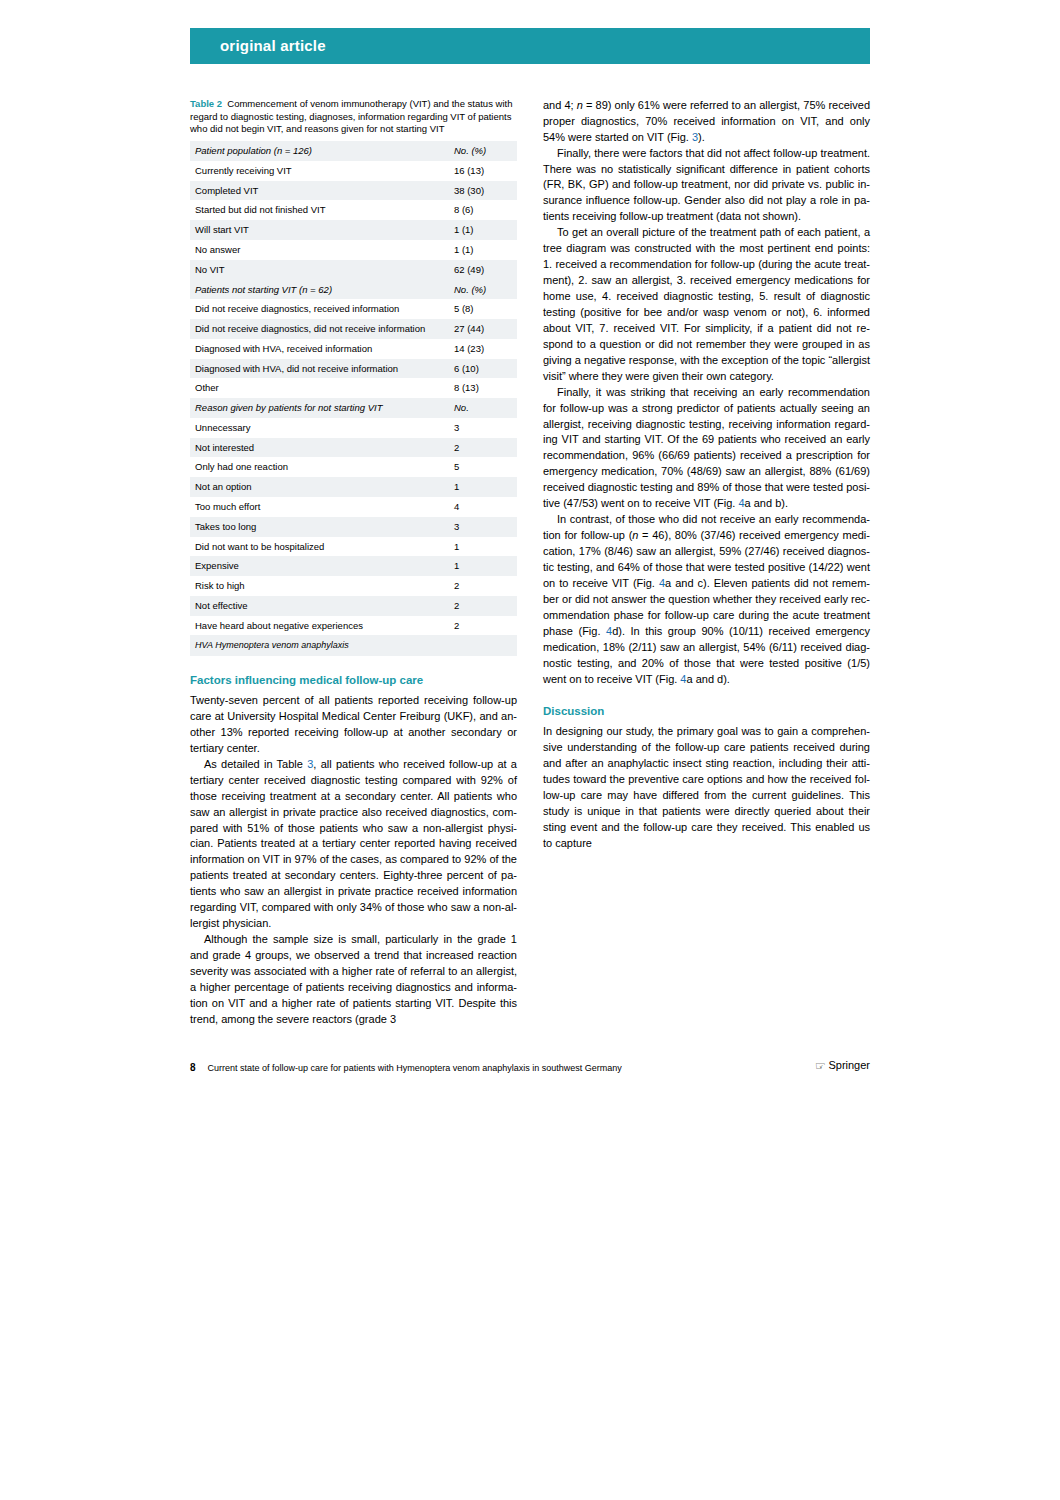original article
Table 2 Commencement of venom immunotherapy (VIT) and the status with regard to diagnostic testing, diagnoses, information regarding VIT of patients who did not begin VIT, and reasons given for not starting VIT
| Patient population ( n = 126) | No. (%) |
| Currently receiving VIT | 16 (13) |
| Completed VIT | 38 (30) |
| Started but did not finished VIT | 8 (6) |
| Will start VIT | 1 (1) |
| No answer | 1 (1) |
| No VIT | 62 (49) |
| Patients not starting VIT ( n = 62) | No. (%) |
| Did not receive diagnostics, received information | 5 (8) |
| Did not receive diagnostics, did not receive information | 27 (44) |
| Diagnosed with HVA, received information | 14 (23) |
| Diagnosed with HVA, did not receive information | 6 (10) |
| Other | 8 (13) |
| Reason given by patients for not starting VIT | No. |
| Unnecessary | 3 |
| Not interested | 2 |
| Only had one reaction | 5 |
| Not an option | 1 |
| Too much effort | 4 |
| Takes too long | 3 |
| Did not want to be hospitalized | 1 |
| Expensive | 1 |
| Risk to high | 2 |
| Not effective | 2 |
| Have heard about negative experiences | 2 |
| HVA Hymenoptera venom anaphylaxis |
Factors influencing medical follow-up care
Twenty-seven percent of all patients reported receiving follow-up care at University Hospital Medical Center Freiburg (UKF), and another 13% reported receiving follow-up at another secondary or tertiary center.
As detailed in Table 3, all patients who received follow-up at a tertiary center received diagnostic testing compared with 92% of those receiving treatment at a secondary center. All patients who saw an allergist in private practice also received diagnostics, compared with 51% of those patients who saw a non-allergist physician. Patients treated at a tertiary center reported having received information on VIT in 97% of the cases, as compared to 92% of the patients treated at secondary centers. Eighty-three percent of patients who saw an allergist in private practice received information regarding VIT, compared with only 34% of those who saw a non-allergist physician.
Although the sample size is small, particularly in the grade 1 and grade 4 groups, we observed a trend that increased reaction severity was associated with a higher rate of referral to an allergist, a higher percentage of patients receiving diagnostics and information on VIT and a higher rate of patients starting VIT. Despite this trend, among the severe reactors (grade 3
and 4; n = 89) only 61% were referred to an allergist, 75% received proper diagnostics, 70% received information on VIT, and only 54% were started on VIT (Fig. 3).
Finally, there were factors that did not affect follow-up treatment. There was no statistically significant difference in patient cohorts (FR, BK, GP) and follow-up treatment, nor did private vs. public insurance influence follow-up. Gender also did not play a role in patients receiving follow-up treatment (data not shown).
To get an overall picture of the treatment path of each patient, a tree diagram was constructed with the most pertinent end points: 1. received a recommendation for follow-up (during the acute treatment), 2. saw an allergist, 3. received emergency medications for home use, 4. received diagnostic testing, 5. result of diagnostic testing (positive for bee and/or wasp venom or not), 6. informed about VIT, 7. received VIT. For simplicity, if a patient did not respond to a question or did not remember they were grouped in as giving a negative response, with the exception of the topic “allergist visit” where they were given their own category.
Finally, it was striking that receiving an early recommendation for follow-up was a strong predictor of patients actually seeing an allergist, receiving diagnostic testing, receiving information regarding VIT and starting VIT. Of the 69 patients who received an early recommendation, 96% (66/69 patients) received a prescription for emergency medication, 70% (48/69) saw an allergist, 88% (61/69) received diagnostic testing and 89% of those that were tested positive (47/53) went on to receive VIT (Fig. 4a and b).
In contrast, of those who did not receive an early recommendation for follow-up (n = 46), 80% (37/46) received emergency medication, 17% (8/46) saw an allergist, 59% (27/46) received diagnostic testing, and 64% of those that were tested positive (14/22) went on to receive VIT (Fig. 4a and c). Eleven patients did not remember or did not answer the question whether they received early recommendation phase for follow-up care during the acute treatment phase (Fig. 4d). In this group 90% (10/11) received emergency medication, 18% (2/11) saw an allergist, 54% (6/11) received diagnostic testing, and 20% of those that were tested positive (1/5) went on to receive VIT (Fig. 4a and d).
Discussion
In designing our study, the primary goal was to gain a comprehensive understanding of the follow-up care patients received during and after an anaphylactic insect sting reaction, including their attitudes toward the preventive care options and how the received follow-up care may have differed from the current guidelines. This study is unique in that patients were directly queried about their sting event and the follow-up care they received. This enabled us to capture
8
Current state of follow-up care for patients with Hymenoptera venom anaphylaxis in southwest Germany
☞Springer